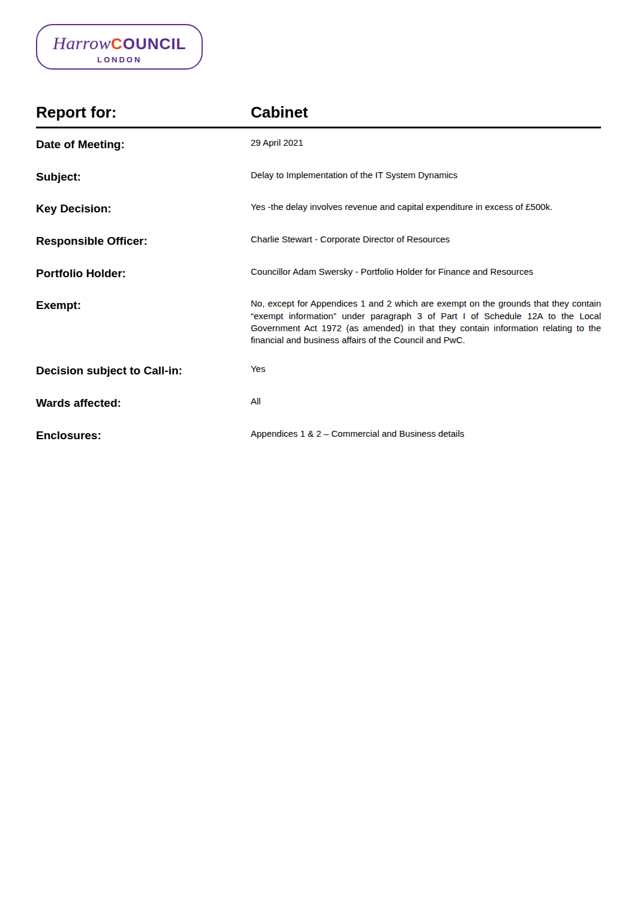Harrow COUNCIL
LONDON
| Report for: | Cabinet |
| Date of Meeting: | 29 April 2021 |
| Subject: | Delay to Implementation of the IT System Dynamics |
| Key Decision: | Yes -the delay involves revenue and capital expenditure in excess of £500k. |
| Responsible Officer: | Charlie Stewart - Corporate Director of Resources |
| Portfolio Holder: | Councillor Adam Swersky - Portfolio Holder for Finance and Resources |
| Exempt: | No, except for Appendices 1 and 2 which are exempt on the grounds that they contain “exempt information” under paragraph 3 of Part I of Schedule 12A to the Local Government Act 1972 (as amended) in that they contain information relating to the financial and business affairs of the Council and PwC. |
| Decision subject to Call-in: | Yes |
| Wards affected: | All |
| Enclosures: | Appendices 1 & 2 – Commercial and Business details |